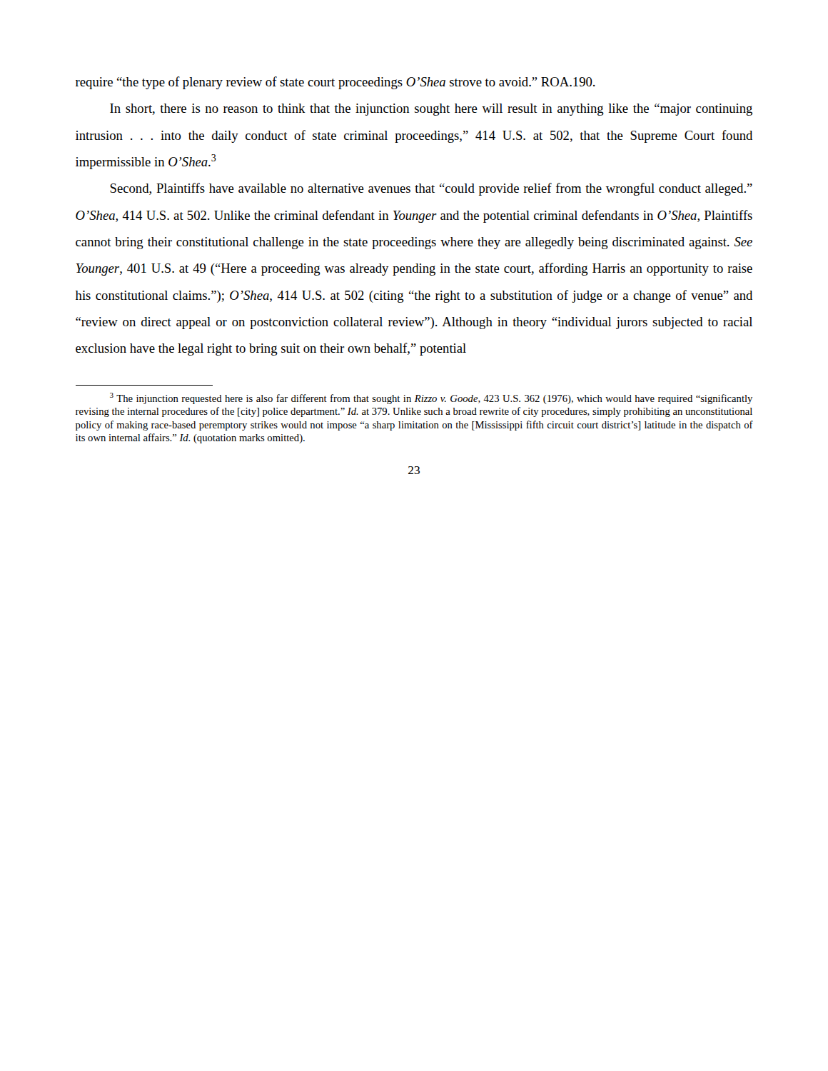require “the type of plenary review of state court proceedings O’Shea strove to avoid.” ROA.190.
In short, there is no reason to think that the injunction sought here will result in anything like the “major continuing intrusion . . . into the daily conduct of state criminal proceedings,” 414 U.S. at 502, that the Supreme Court found impermissible in O’Shea.3
Second, Plaintiffs have available no alternative avenues that “could provide relief from the wrongful conduct alleged.” O’Shea, 414 U.S. at 502. Unlike the criminal defendant in Younger and the potential criminal defendants in O’Shea, Plaintiffs cannot bring their constitutional challenge in the state proceedings where they are allegedly being discriminated against. See Younger, 401 U.S. at 49 (“Here a proceeding was already pending in the state court, affording Harris an opportunity to raise his constitutional claims.”); O’Shea, 414 U.S. at 502 (citing “the right to a substitution of judge or a change of venue” and “review on direct appeal or on postconviction collateral review”). Although in theory “individual jurors subjected to racial exclusion have the legal right to bring suit on their own behalf,” potential
3 The injunction requested here is also far different from that sought in Rizzo v. Goode, 423 U.S. 362 (1976), which would have required “significantly revising the internal procedures of the [city] police department.” Id. at 379. Unlike such a broad rewrite of city procedures, simply prohibiting an unconstitutional policy of making race-based peremptory strikes would not impose “a sharp limitation on the [Mississippi fifth circuit court district’s] latitude in the dispatch of its own internal affairs.” Id. (quotation marks omitted).
23